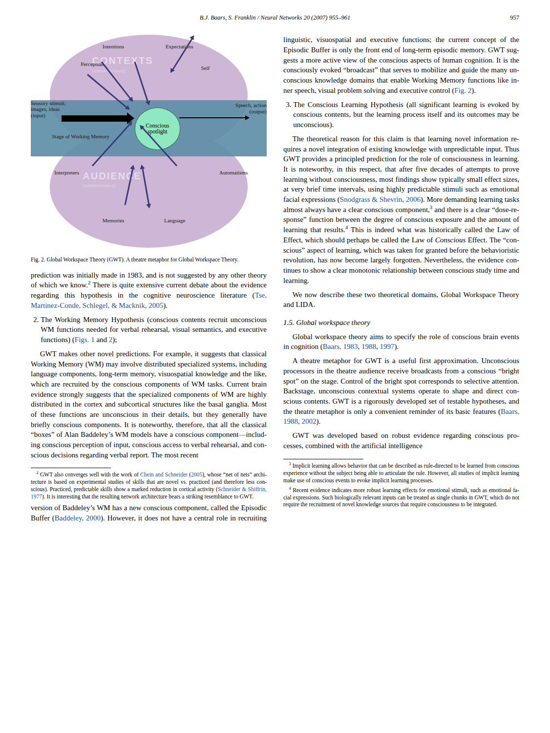B.J. Baars, S. Franklin / Neural Networks 20 (2007) 955–961 957
CONTEXTS(unconscious)
AUDIENCE(unconscious)
Conscious
spotlight
Intentions
Expectations
Perceptual
Self
Stage of Working Memory
Sensory stimuli,
images, ideas
(input)
Speech, action
(output)
Interpreters
Automatisms
Memories
Language
Fig. 2. Global Workspace Theory (GWT). A theatre metaphor for Global Workspace Theory.
prediction was initially made in 1983, and is not suggested by any other theory of which we know.2 There is quite extensive current debate about the evidence regarding this hypothesis in the cognitive neuroscience literature (Tse, Martinez-Conde, Schlegel, & Macknik, 2005).
The Working Memory Hypothesis (conscious contents recruit unconscious WM functions needed for verbal rehearsal, visual semantics, and executive functions) (Figs. 1 and 2);
GWT makes other novel predictions. For example, it suggests that classical Working Memory (WM) may involve distributed specialized systems, including language components, long-term memory, visuospatial knowledge and the like, which are recruited by the conscious components of WM tasks. Current brain evidence strongly suggests that the specialized components of WM are highly distributed in the cortex and subcortical structures like the basal ganglia. Most of these functions are unconscious in their details, but they generally have briefly conscious components. It is noteworthy, therefore, that all the classical “boxes” of Alan Baddeley’s WM models have a conscious component—including conscious perception of input, conscious access to verbal rehearsal, and conscious decisions regarding verbal report. The most recent
2 GWT also converges well with the work of Chein and Schneider (2005), whose “net of nets” architecture is based on experimental studies of skills that are novel vs. practiced (and therefore less conscious). Practiced, predictable skills show a marked reduction in cortical activity (Schneider & Shiffrin, 1977). It is interesting that the resulting network architecture bears a striking resemblance to GWT.
version of Baddeley’s WM has a new conscious component, called the Episodic Buffer (Baddeley, 2000). However, it does not have a central role in recruiting linguistic, visuospatial and executive functions; the current concept of the Episodic Buffer is only the front end of long-term episodic memory. GWT suggests a more active view of the conscious aspects of human cognition. It is the consciously evoked “broadcast” that serves to mobilize and guide the many unconscious knowledge domains that enable Working Memory functions like inner speech, visual problem solving and executive control (Fig. 2).
The Conscious Learning Hypothesis (all significant learning is evoked by conscious contents, but the learning process itself and its outcomes may be unconscious).
The theoretical reason for this claim is that learning novel information requires a novel integration of existing knowledge with unpredictable input. Thus GWT provides a principled prediction for the role of consciousness in learning. It is noteworthy, in this respect, that after five decades of attempts to prove learning without consciousness, most findings show typically small effect sizes, at very brief time intervals, using highly predictable stimuli such as emotional facial expressions (Snodgrass & Shevrin, 2006). More demanding learning tasks almost always have a clear conscious component,3 and there is a clear “dose-response” function between the degree of conscious exposure and the amount of learning that results.4 This is indeed what was historically called the Law of Effect, which should perhaps be called the Law of Conscious Effect. The “conscious” aspect of learning, which was taken for granted before the behavioristic revolution, has now become largely forgotten. Nevertheless, the evidence continues to show a clear monotonic relationship between conscious study time and learning.
We now describe these two theoretical domains, Global Workspace Theory and LIDA.
1.5. Global workspace theory
Global workspace theory aims to specify the role of conscious brain events in cognition (Baars, 1983, 1988, 1997).
A theatre metaphor for GWT is a useful first approximation. Unconscious processors in the theatre audience receive broadcasts from a conscious “bright spot” on the stage. Control of the bright spot corresponds to selective attention. Backstage, unconscious contextual systems operate to shape and direct conscious contents. GWT is a rigorously developed set of testable hypotheses, and the theatre metaphor is only a convenient reminder of its basic features (Baars, 1988, 2002).
GWT was developed based on robust evidence regarding conscious processes, combined with the artificial intelligence
3 Implicit learning allows behavior that can be described as rule-directed to be learned from conscious experience without the subject being able to articulate the rule. However, all studies of implicit learning make use of conscious events to evoke implicit learning processes.
4 Recent evidence indicates more robust learning effects for emotional stimuli, such as emotional facial expressions. Such biologically relevant inputs can be treated as single chunks in GWT, which do not require the recruitment of novel knowledge sources that require consciousness to be integrated.